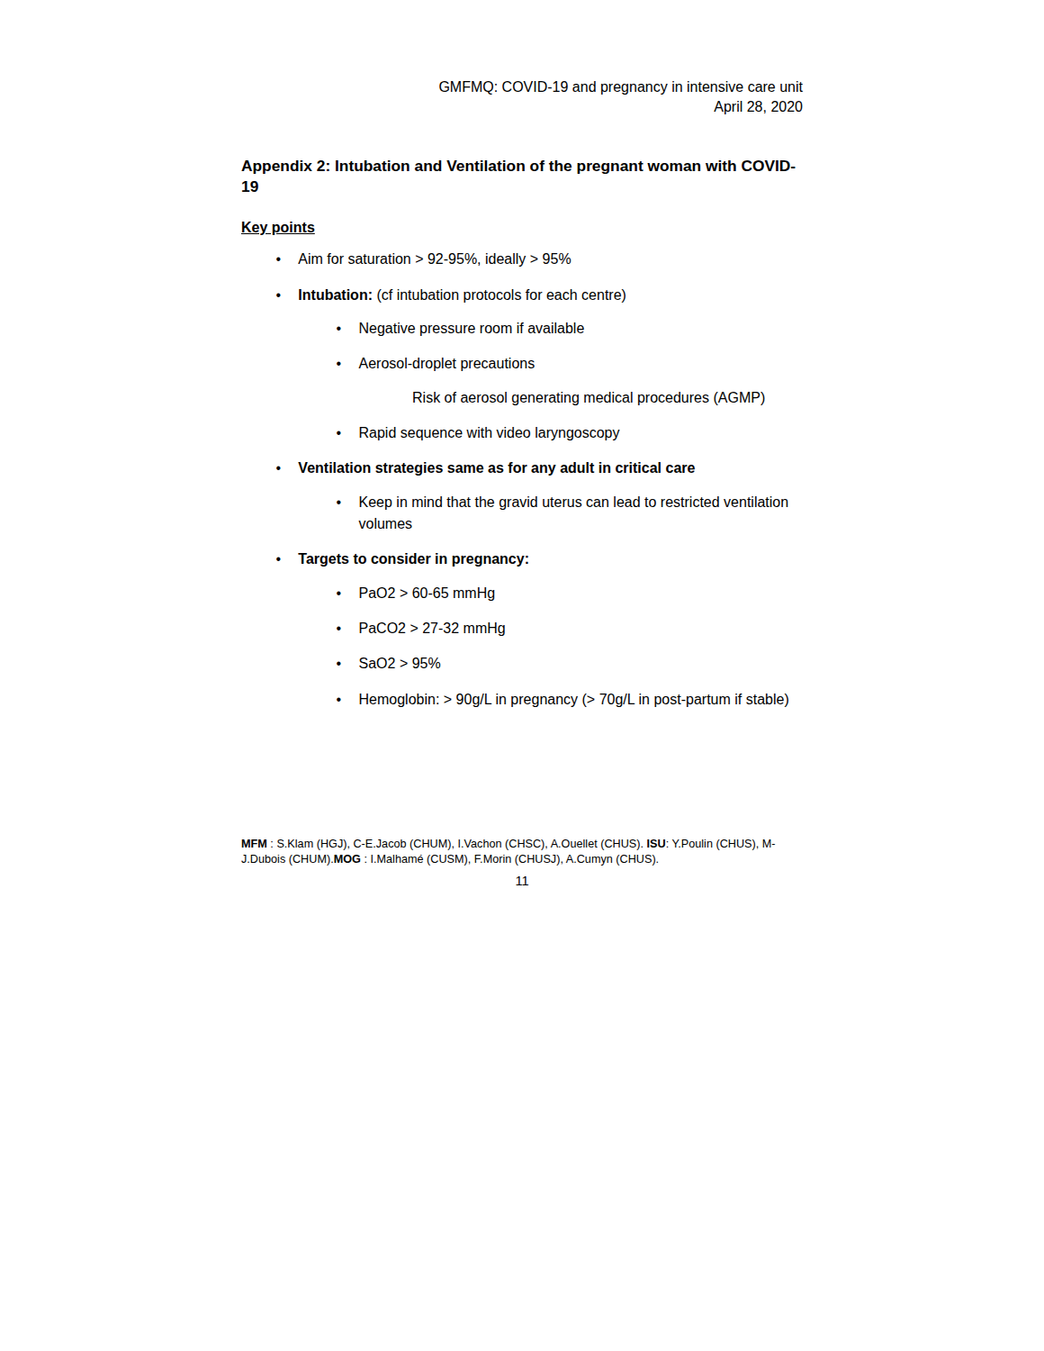GMFMQ: COVID-19 and pregnancy in intensive care unit
April 28, 2020
Appendix 2: Intubation and Ventilation of the pregnant woman with COVID-19
Key points
Aim for saturation > 92-95%, ideally > 95%
Intubation: (cf intubation protocols for each centre)
Negative pressure room if available
Aerosol-droplet precautions
Risk of aerosol generating medical procedures (AGMP)
Rapid sequence with video laryngoscopy
Ventilation strategies same as for any adult in critical care
Keep in mind that the gravid uterus can lead to restricted ventilation volumes
Targets to consider in pregnancy:
PaO2 > 60-65 mmHg
PaCO2 > 27-32 mmHg
SaO2 > 95%
Hemoglobin: > 90g/L in pregnancy (> 70g/L in post-partum if stable)
MFM : S.Klam (HGJ), C-E.Jacob (CHUM), I.Vachon (CHSC), A.Ouellet (CHUS). ISU: Y.Poulin (CHUS), M-J.Dubois (CHUM).MOG : I.Malhamé (CUSM), F.Morin (CHUSJ), A.Cumyn (CHUS).
11